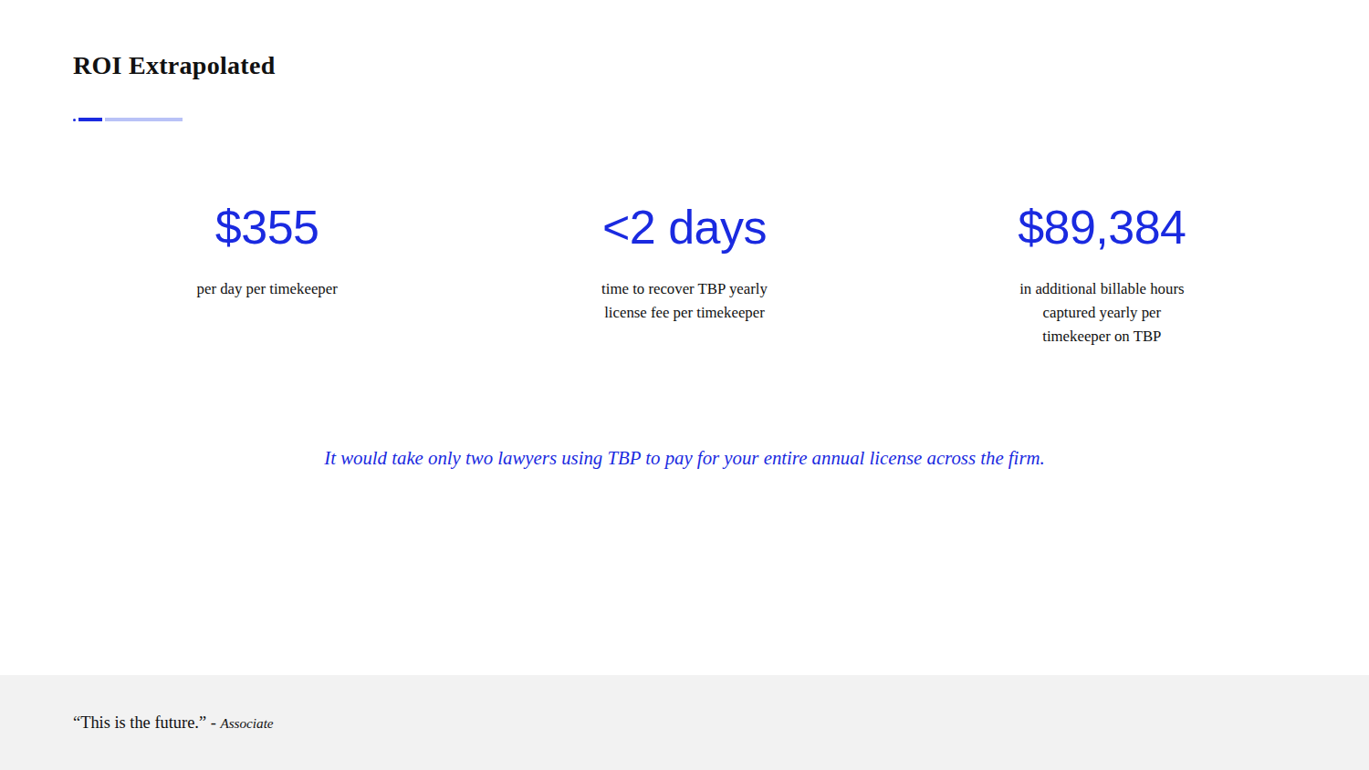ROI Extrapolated
$355
per day per timekeeper
<2 days
time to recover TBP yearly license fee per timekeeper
$89,384
in additional billable hours captured yearly per timekeeper on TBP
It would take only two lawyers using TBP to pay for your entire annual license across the firm.
“This is the future.” - Associate